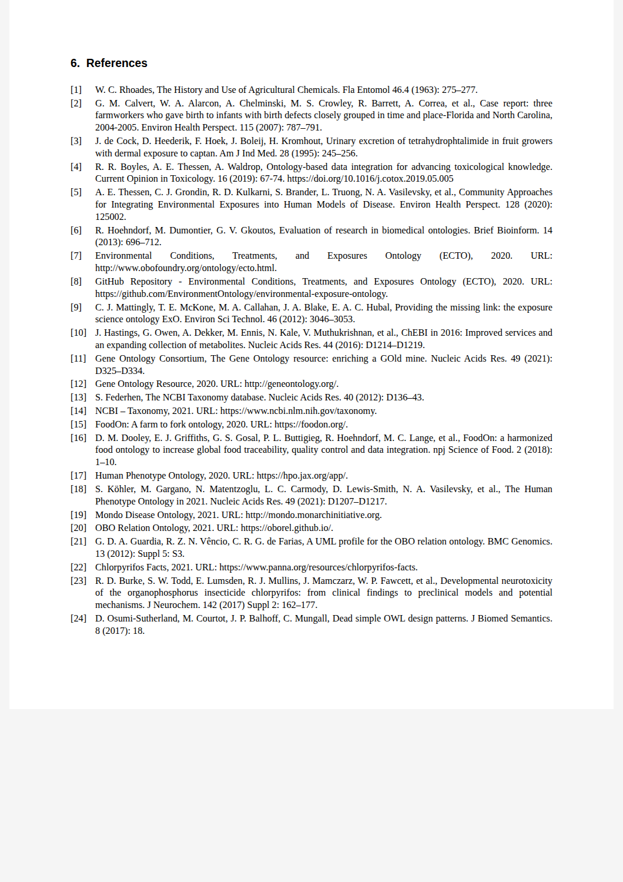6. References
[1] W. C. Rhoades, The History and Use of Agricultural Chemicals. Fla Entomol 46.4 (1963): 275–277.
[2] G. M. Calvert, W. A. Alarcon, A. Chelminski, M. S. Crowley, R. Barrett, A. Correa, et al., Case report: three farmworkers who gave birth to infants with birth defects closely grouped in time and place-Florida and North Carolina, 2004-2005. Environ Health Perspect. 115 (2007): 787–791.
[3] J. de Cock, D. Heederik, F. Hoek, J. Boleij, H. Kromhout, Urinary excretion of tetrahydrophtalimide in fruit growers with dermal exposure to captan. Am J Ind Med. 28 (1995): 245–256.
[4] R. R. Boyles, A. E. Thessen, A. Waldrop, Ontology-based data integration for advancing toxicological knowledge. Current Opinion in Toxicology. 16 (2019): 67-74. https://doi.org/10.1016/j.cotox.2019.05.005
[5] A. E. Thessen, C. J. Grondin, R. D. Kulkarni, S. Brander, L. Truong, N. A. Vasilevsky, et al., Community Approaches for Integrating Environmental Exposures into Human Models of Disease. Environ Health Perspect. 128 (2020): 125002.
[6] R. Hoehndorf, M. Dumontier, G. V. Gkoutos, Evaluation of research in biomedical ontologies. Brief Bioinform. 14 (2013): 696–712.
[7] Environmental Conditions, Treatments, and Exposures Ontology (ECTO), 2020. URL: http://www.obofoundry.org/ontology/ecto.html.
[8] GitHub Repository - Environmental Conditions, Treatments, and Exposures Ontology (ECTO), 2020. URL: https://github.com/EnvironmentOntology/environmental-exposure-ontology.
[9] C. J. Mattingly, T. E. McKone, M. A. Callahan, J. A. Blake, E. A. C. Hubal, Providing the missing link: the exposure science ontology ExO. Environ Sci Technol. 46 (2012): 3046–3053.
[10] J. Hastings, G. Owen, A. Dekker, M. Ennis, N. Kale, V. Muthukrishnan, et al., ChEBI in 2016: Improved services and an expanding collection of metabolites. Nucleic Acids Res. 44 (2016): D1214–D1219.
[11] Gene Ontology Consortium, The Gene Ontology resource: enriching a GOld mine. Nucleic Acids Res. 49 (2021): D325–D334.
[12] Gene Ontology Resource, 2020. URL: http://geneontology.org/.
[13] S. Federhen, The NCBI Taxonomy database. Nucleic Acids Res. 40 (2012): D136–43.
[14] NCBI – Taxonomy, 2021. URL: https://www.ncbi.nlm.nih.gov/taxonomy.
[15] FoodOn: A farm to fork ontology, 2020. URL: https://foodon.org/.
[16] D. M. Dooley, E. J. Griffiths, G. S. Gosal, P. L. Buttigieg, R. Hoehndorf, M. C. Lange, et al., FoodOn: a harmonized food ontology to increase global food traceability, quality control and data integration. npj Science of Food. 2 (2018): 1–10.
[17] Human Phenotype Ontology, 2020. URL: https://hpo.jax.org/app/.
[18] S. Köhler, M. Gargano, N. Matentzoglu, L. C. Carmody, D. Lewis-Smith, N. A. Vasilevsky, et al., The Human Phenotype Ontology in 2021. Nucleic Acids Res. 49 (2021): D1207–D1217.
[19] Mondo Disease Ontology, 2021. URL: http://mondo.monarchinitiative.org.
[20] OBO Relation Ontology, 2021. URL: https://oborel.github.io/.
[21] G. D. A. Guardia, R. Z. N. Vêncio, C. R. G. de Farias, A UML profile for the OBO relation ontology. BMC Genomics. 13 (2012): Suppl 5: S3.
[22] Chlorpyrifos Facts, 2021. URL: https://www.panna.org/resources/chlorpyrifos-facts.
[23] R. D. Burke, S. W. Todd, E. Lumsden, R. J. Mullins, J. Mamczarz, W. P. Fawcett, et al., Developmental neurotoxicity of the organophosphorus insecticide chlorpyrifos: from clinical findings to preclinical models and potential mechanisms. J Neurochem. 142 (2017) Suppl 2: 162–177.
[24] D. Osumi-Sutherland, M. Courtot, J. P. Balhoff, C. Mungall, Dead simple OWL design patterns. J Biomed Semantics. 8 (2017): 18.